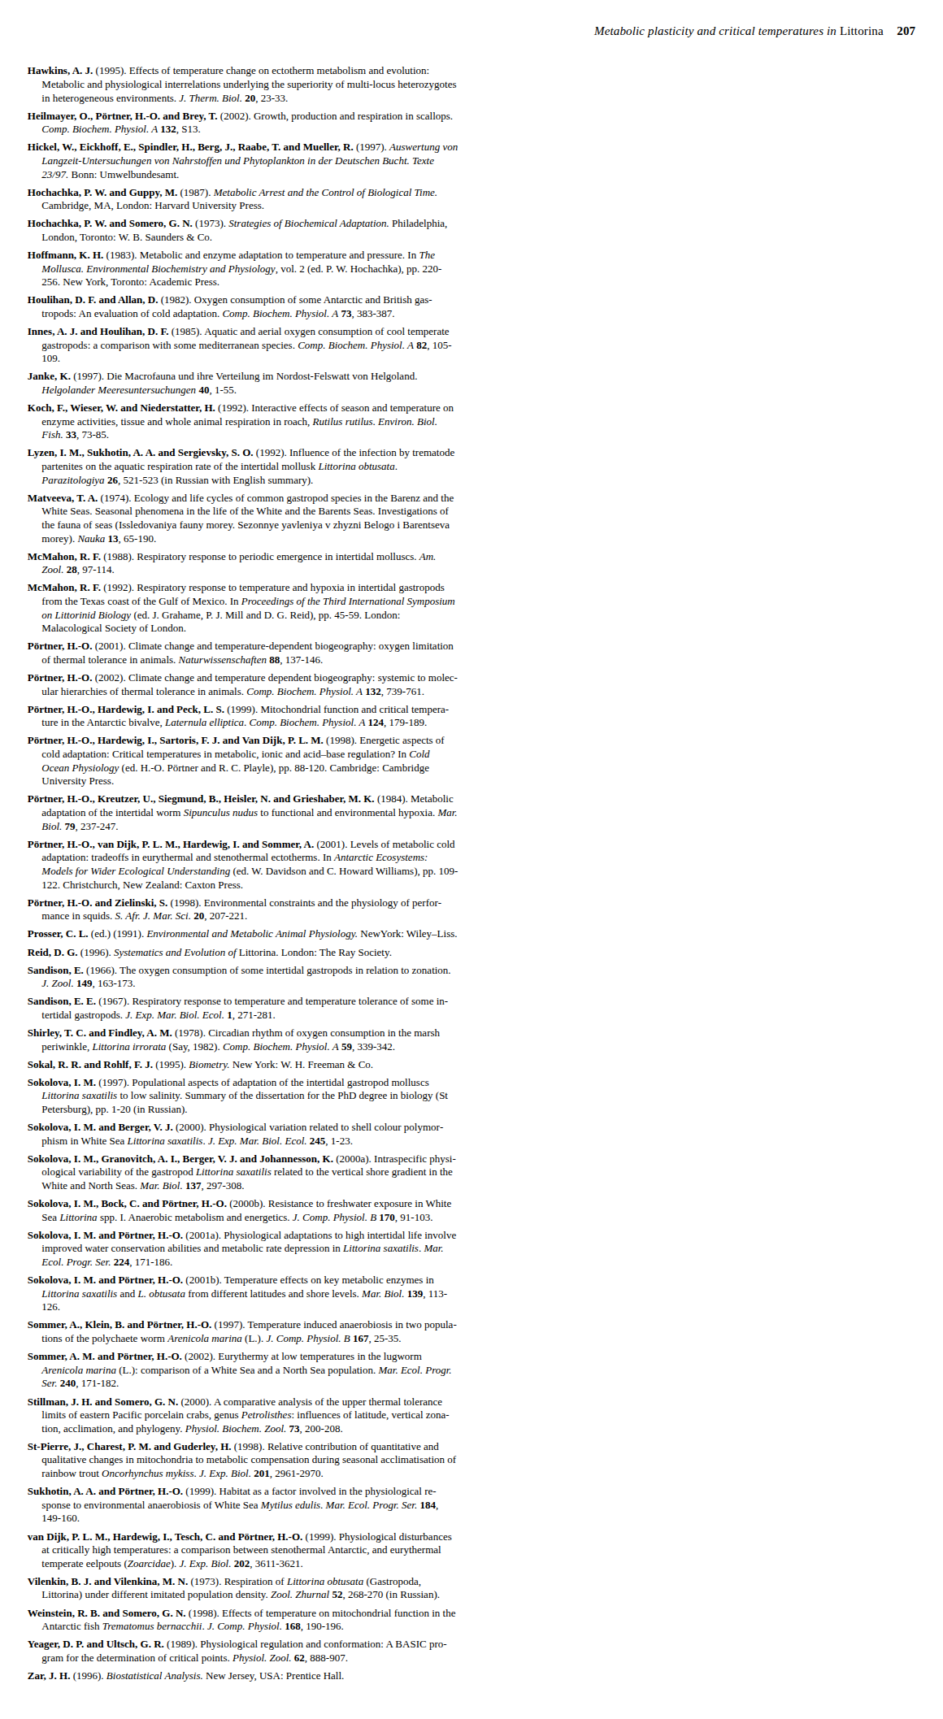Metabolic plasticity and critical temperatures in Littorina 207
Hawkins, A. J. (1995). Effects of temperature change on ectotherm metabolism and evolution: Metabolic and physiological interrelations underlying the superiority of multi-locus heterozygotes in heterogeneous environments. J. Therm. Biol. 20, 23-33.
Heilmayer, O., Pörtner, H.-O. and Brey, T. (2002). Growth, production and respiration in scallops. Comp. Biochem. Physiol. A 132, S13.
Hickel, W., Eickhoff, E., Spindler, H., Berg, J., Raabe, T. and Mueller, R. (1997). Auswertung von Langzeit-Untersuchungen von Nahrstoffen und Phytoplankton in der Deutschen Bucht. Texte 23/97. Bonn: Umwelbundesamt.
Hochachka, P. W. and Guppy, M. (1987). Metabolic Arrest and the Control of Biological Time. Cambridge, MA, London: Harvard University Press.
Hochachka, P. W. and Somero, G. N. (1973). Strategies of Biochemical Adaptation. Philadelphia, London, Toronto: W. B. Saunders & Co.
Hoffmann, K. H. (1983). Metabolic and enzyme adaptation to temperature and pressure. In The Mollusca. Environmental Biochemistry and Physiology, vol. 2 (ed. P. W. Hochachka), pp. 220-256. New York, Toronto: Academic Press.
Houlihan, D. F. and Allan, D. (1982). Oxygen consumption of some Antarctic and British gastropods: An evaluation of cold adaptation. Comp. Biochem. Physiol. A 73, 383-387.
Innes, A. J. and Houlihan, D. F. (1985). Aquatic and aerial oxygen consumption of cool temperate gastropods: a comparison with some mediterranean species. Comp. Biochem. Physiol. A 82, 105-109.
Janke, K. (1997). Die Macrofauna und ihre Verteilung im Nordost-Felswatt von Helgoland. Helgolander Meeresuntersuchungen 40, 1-55.
Koch, F., Wieser, W. and Niederstatter, H. (1992). Interactive effects of season and temperature on enzyme activities, tissue and whole animal respiration in roach, Rutilus rutilus. Environ. Biol. Fish. 33, 73-85.
Lyzen, I. M., Sukhotin, A. A. and Sergievsky, S. O. (1992). Influence of the infection by trematode partenites on the aquatic respiration rate of the intertidal mollusk Littorina obtusata. Parazitologiya 26, 521-523 (in Russian with English summary).
Matveeva, T. A. (1974). Ecology and life cycles of common gastropod species in the Barenz and the White Seas. Seasonal phenomena in the life of the White and the Barents Seas. Investigations of the fauna of seas (Issledovaniya fauny morey. Sezonnye yavleniya v zhyzni Belogo i Barentseva morey). Nauka 13, 65-190.
McMahon, R. F. (1988). Respiratory response to periodic emergence in intertidal molluscs. Am. Zool. 28, 97-114.
McMahon, R. F. (1992). Respiratory response to temperature and hypoxia in intertidal gastropods from the Texas coast of the Gulf of Mexico. In Proceedings of the Third International Symposium on Littorinid Biology (ed. J. Grahame, P. J. Mill and D. G. Reid), pp. 45-59. London: Malacological Society of London.
Pörtner, H.-O. (2001). Climate change and temperature-dependent biogeography: oxygen limitation of thermal tolerance in animals. Naturwissenschaften 88, 137-146.
Pörtner, H.-O. (2002). Climate change and temperature dependent biogeography: systemic to molecular hierarchies of thermal tolerance in animals. Comp. Biochem. Physiol. A 132, 739-761.
Pörtner, H.-O., Hardewig, I. and Peck, L. S. (1999). Mitochondrial function and critical temperature in the Antarctic bivalve, Laternula elliptica. Comp. Biochem. Physiol. A 124, 179-189.
Pörtner, H.-O., Hardewig, I., Sartoris, F. J. and Van Dijk, P. L. M. (1998). Energetic aspects of cold adaptation: Critical temperatures in metabolic, ionic and acid–base regulation? In Cold Ocean Physiology (ed. H.-O. Pörtner and R. C. Playle), pp. 88-120. Cambridge: Cambridge University Press.
Pörtner, H.-O., Kreutzer, U., Siegmund, B., Heisler, N. and Grieshaber, M. K. (1984). Metabolic adaptation of the intertidal worm Sipunculus nudus to functional and environmental hypoxia. Mar. Biol. 79, 237-247.
Pörtner, H.-O., van Dijk, P. L. M., Hardewig, I. and Sommer, A. (2001). Levels of metabolic cold adaptation: tradeoffs in eurythermal and stenothermal ectotherms. In Antarctic Ecosystems: Models for Wider Ecological Understanding (ed. W. Davidson and C. Howard Williams), pp. 109-122. Christchurch, New Zealand: Caxton Press.
Pörtner, H.-O. and Zielinski, S. (1998). Environmental constraints and the physiology of performance in squids. S. Afr. J. Mar. Sci. 20, 207-221.
Prosser, C. L. (ed.) (1991). Environmental and Metabolic Animal Physiology. NewYork: Wiley–Liss.
Reid, D. G. (1996). Systematics and Evolution of Littorina. London: The Ray Society.
Sandison, E. (1966). The oxygen consumption of some intertidal gastropods in relation to zonation. J. Zool. 149, 163-173.
Sandison, E. E. (1967). Respiratory response to temperature and temperature tolerance of some intertidal gastropods. J. Exp. Mar. Biol. Ecol. 1, 271-281.
Shirley, T. C. and Findley, A. M. (1978). Circadian rhythm of oxygen consumption in the marsh periwinkle, Littorina irrorata (Say, 1982). Comp. Biochem. Physiol. A 59, 339-342.
Sokal, R. R. and Rohlf, F. J. (1995). Biometry. New York: W. H. Freeman & Co.
Sokolova, I. M. (1997). Populational aspects of adaptation of the intertidal gastropod molluscs Littorina saxatilis to low salinity. Summary of the dissertation for the PhD degree in biology (St Petersburg), pp. 1-20 (in Russian).
Sokolova, I. M. and Berger, V. J. (2000). Physiological variation related to shell colour polymorphism in White Sea Littorina saxatilis. J. Exp. Mar. Biol. Ecol. 245, 1-23.
Sokolova, I. M., Granovitch, A. I., Berger, V. J. and Johannesson, K. (2000a). Intraspecific physiological variability of the gastropod Littorina saxatilis related to the vertical shore gradient in the White and North Seas. Mar. Biol. 137, 297-308.
Sokolova, I. M., Bock, C. and Pörtner, H.-O. (2000b). Resistance to freshwater exposure in White Sea Littorina spp. I. Anaerobic metabolism and energetics. J. Comp. Physiol. B 170, 91-103.
Sokolova, I. M. and Pörtner, H.-O. (2001a). Physiological adaptations to high intertidal life involve improved water conservation abilities and metabolic rate depression in Littorina saxatilis. Mar. Ecol. Progr. Ser. 224, 171-186.
Sokolova, I. M. and Pörtner, H.-O. (2001b). Temperature effects on key metabolic enzymes in Littorina saxatilis and L. obtusata from different latitudes and shore levels. Mar. Biol. 139, 113-126.
Sommer, A., Klein, B. and Pörtner, H.-O. (1997). Temperature induced anaerobiosis in two populations of the polychaete worm Arenicola marina (L.). J. Comp. Physiol. B 167, 25-35.
Sommer, A. M. and Pörtner, H.-O. (2002). Eurythermy at low temperatures in the lugworm Arenicola marina (L.): comparison of a White Sea and a North Sea population. Mar. Ecol. Progr. Ser. 240, 171-182.
Stillman, J. H. and Somero, G. N. (2000). A comparative analysis of the upper thermal tolerance limits of eastern Pacific porcelain crabs, genus Petrolisthes: influences of latitude, vertical zonation, acclimation, and phylogeny. Physiol. Biochem. Zool. 73, 200-208.
St-Pierre, J., Charest, P. M. and Guderley, H. (1998). Relative contribution of quantitative and qualitative changes in mitochondria to metabolic compensation during seasonal acclimatisation of rainbow trout Oncorhynchus mykiss. J. Exp. Biol. 201, 2961-2970.
Sukhotin, A. A. and Pörtner, H.-O. (1999). Habitat as a factor involved in the physiological response to environmental anaerobiosis of White Sea Mytilus edulis. Mar. Ecol. Progr. Ser. 184, 149-160.
van Dijk, P. L. M., Hardewig, I., Tesch, C. and Pörtner, H.-O. (1999). Physiological disturbances at critically high temperatures: a comparison between stenothermal Antarctic, and eurythermal temperate eelpouts (Zoarcidae). J. Exp. Biol. 202, 3611-3621.
Vilenkin, B. J. and Vilenkina, M. N. (1973). Respiration of Littorina obtusata (Gastropoda, Littorina) under different imitated population density. Zool. Zhurnal 52, 268-270 (in Russian).
Weinstein, R. B. and Somero, G. N. (1998). Effects of temperature on mitochondrial function in the Antarctic fish Trematomus bernacchii. J. Comp. Physiol. 168, 190-196.
Yeager, D. P. and Ultsch, G. R. (1989). Physiological regulation and conformation: A BASIC program for the determination of critical points. Physiol. Zool. 62, 888-907.
Zar, J. H. (1996). Biostatistical Analysis. New Jersey, USA: Prentice Hall.